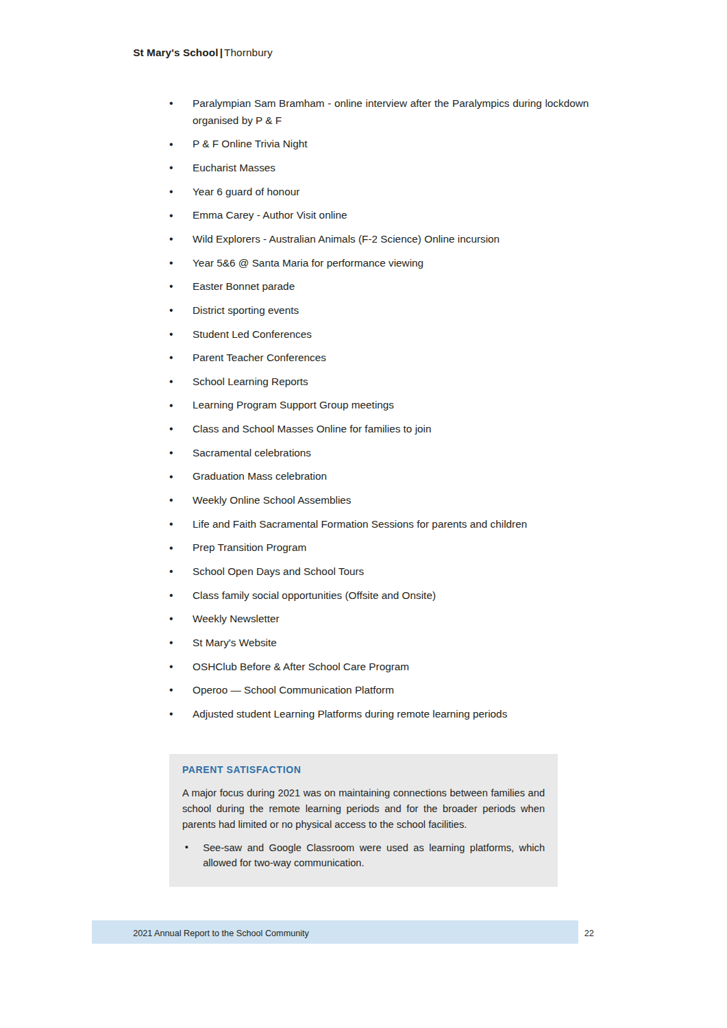St Mary's School|Thornbury
Paralympian Sam Bramham - online interview after the Paralympics during lockdown organised by P & F
P & F Online Trivia Night
Eucharist Masses
Year 6 guard of honour
Emma Carey - Author Visit online
Wild Explorers - Australian Animals (F-2 Science) Online incursion
Year 5&6 @ Santa Maria for performance viewing
Easter Bonnet parade
District sporting events
Student Led Conferences
Parent Teacher Conferences
School Learning Reports
Learning Program Support Group meetings
Class and School Masses Online for families to join
Sacramental celebrations
Graduation Mass celebration
Weekly Online School Assemblies
Life and Faith Sacramental Formation Sessions for parents and children
Prep Transition Program
School Open Days and School Tours
Class family social opportunities (Offsite and Onsite)
Weekly Newsletter
St Mary's Website
OSHClub Before & After School Care Program
Operoo — School Communication Platform
Adjusted student Learning Platforms during remote learning periods
PARENT SATISFACTION
A major focus during 2021 was on maintaining connections between families and school during the remote learning periods and for the broader periods when parents had limited or no physical access to the school facilities.
See-saw and Google Classroom were used as learning platforms, which allowed for two-way communication.
2021 Annual Report to the School Community
22